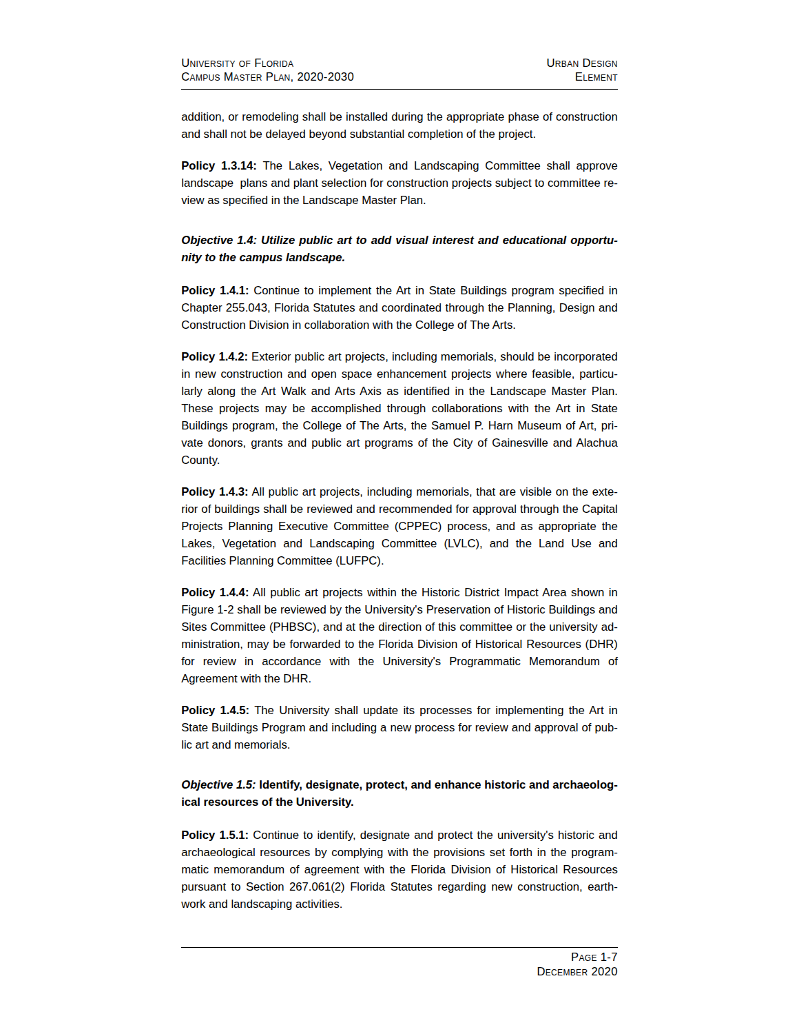University of Florida
Campus Master Plan, 2020-2030
Urban Design
Element
addition, or remodeling shall be installed during the appropriate phase of construction and shall not be delayed beyond substantial completion of the project.
Policy 1.3.14: The Lakes, Vegetation and Landscaping Committee shall approve landscape plans and plant selection for construction projects subject to committee review as specified in the Landscape Master Plan.
Objective 1.4: Utilize public art to add visual interest and educational opportunity to the campus landscape.
Policy 1.4.1: Continue to implement the Art in State Buildings program specified in Chapter 255.043, Florida Statutes and coordinated through the Planning, Design and Construction Division in collaboration with the College of The Arts.
Policy 1.4.2: Exterior public art projects, including memorials, should be incorporated in new construction and open space enhancement projects where feasible, particularly along the Art Walk and Arts Axis as identified in the Landscape Master Plan. These projects may be accomplished through collaborations with the Art in State Buildings program, the College of The Arts, the Samuel P. Harn Museum of Art, private donors, grants and public art programs of the City of Gainesville and Alachua County.
Policy 1.4.3: All public art projects, including memorials, that are visible on the exterior of buildings shall be reviewed and recommended for approval through the Capital Projects Planning Executive Committee (CPPEC) process, and as appropriate the Lakes, Vegetation and Landscaping Committee (LVLC), and the Land Use and Facilities Planning Committee (LUFPC).
Policy 1.4.4: All public art projects within the Historic District Impact Area shown in Figure 1-2 shall be reviewed by the University's Preservation of Historic Buildings and Sites Committee (PHBSC), and at the direction of this committee or the university administration, may be forwarded to the Florida Division of Historical Resources (DHR) for review in accordance with the University's Programmatic Memorandum of Agreement with the DHR.
Policy 1.4.5: The University shall update its processes for implementing the Art in State Buildings Program and including a new process for review and approval of public art and memorials.
Objective 1.5: Identify, designate, protect, and enhance historic and archaeological resources of the University.
Policy 1.5.1: Continue to identify, designate and protect the university's historic and archaeological resources by complying with the provisions set forth in the programmatic memorandum of agreement with the Florida Division of Historical Resources pursuant to Section 267.061(2) Florida Statutes regarding new construction, earthwork and landscaping activities.
Page 1-7
December 2020